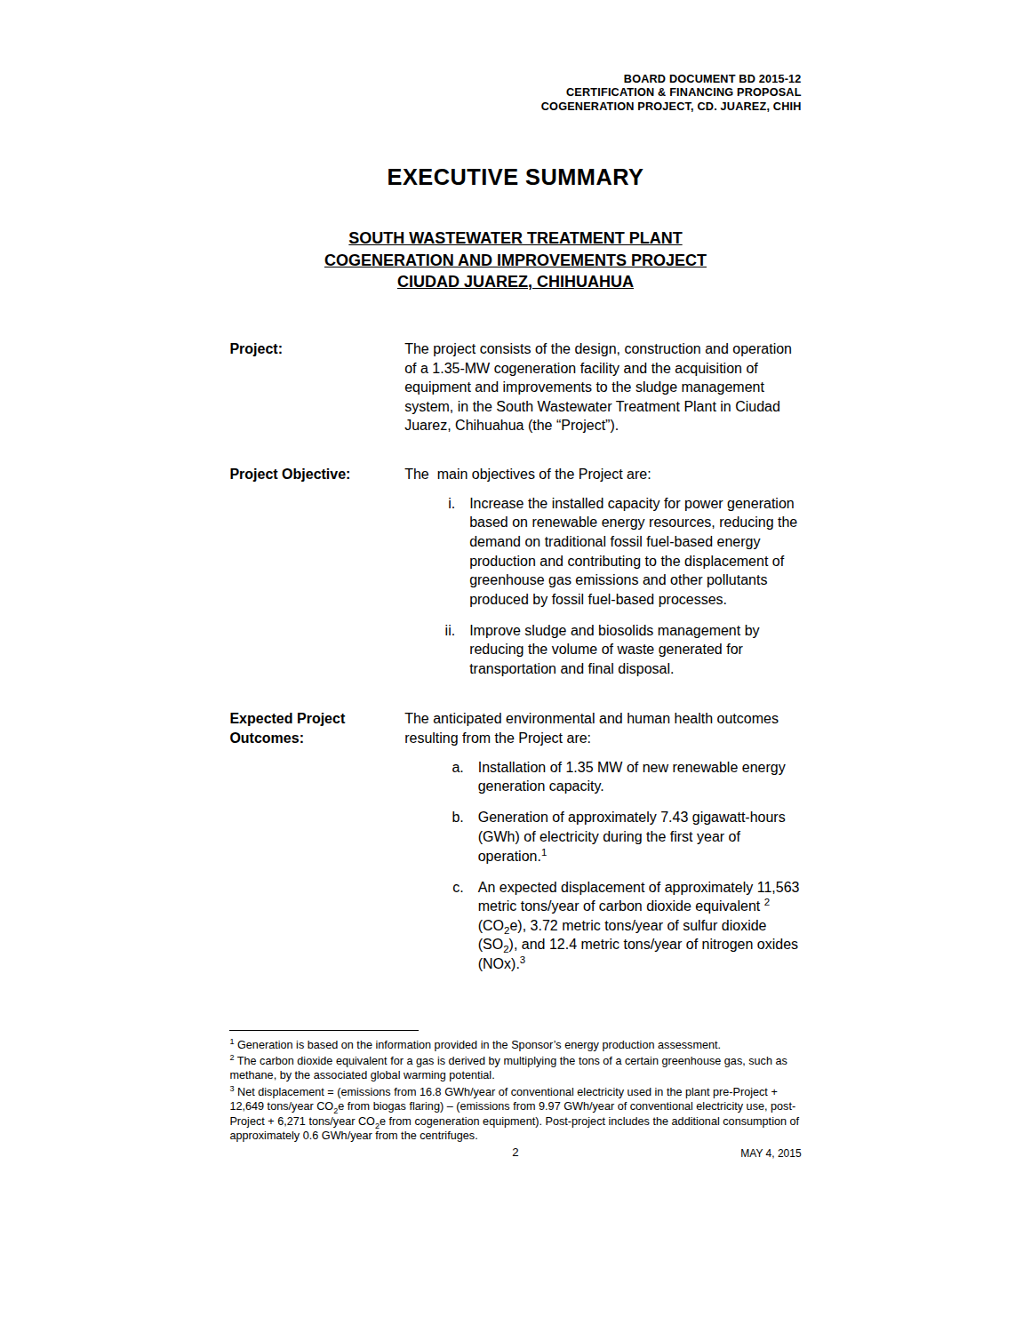BOARD DOCUMENT BD 2015-12
CERTIFICATION & FINANCING PROPOSAL
COGENERATION PROJECT, CD. JUAREZ, CHIH
EXECUTIVE SUMMARY
SOUTH WASTEWATER TREATMENT PLANT COGENERATION AND IMPROVEMENTS PROJECT CIUDAD JUAREZ, CHIHUAHUA
| Project: | The project consists of the design, construction and operation of a 1.35-MW cogeneration facility and the acquisition of equipment and improvements to the sludge management system, in the South Wastewater Treatment Plant in Ciudad Juarez, Chihuahua (the “Project”). |
| Project Objective: | The main objectives of the Project are: Increase the installed capacity for power generation based on renewable energy resources, reducing the demand on traditional fossil fuel-based energy production and contributing to the displacement of greenhouse gas emissions and other pollutants produced by fossil fuel-based processes. Improve sludge and biosolids management by reducing the volume of waste generated for transportation and final disposal. |
| Expected Project Outcomes: | The anticipated environmental and human health outcomes resulting from the Project are: Installation of 1.35 MW of new renewable energy generation capacity. Generation of approximately 7.43 gigawatt-hours (GWh) of electricity during the first year of operation. 1 An expected displacement of approximately 11,563 metric tons/year of carbon dioxide equivalent 2 (CO 2 e), 3.72 metric tons/year of sulfur dioxide (SO 2 ), and 12.4 metric tons/year of nitrogen oxides (NOx). 3 |
1 Generation is based on the information provided in the Sponsor’s energy production assessment.
2 The carbon dioxide equivalent for a gas is derived by multiplying the tons of a certain greenhouse gas, such as methane, by the associated global warming potential.
3 Net displacement = (emissions from 16.8 GWh/year of conventional electricity used in the plant pre-Project + 12,649 tons/year CO2e from biogas flaring) – (emissions from 9.97 GWh/year of conventional electricity use, post-Project + 6,271 tons/year CO2e from cogeneration equipment). Post-project includes the additional consumption of approximately 0.6 GWh/year from the centrifuges.
2
MAY 4, 2015